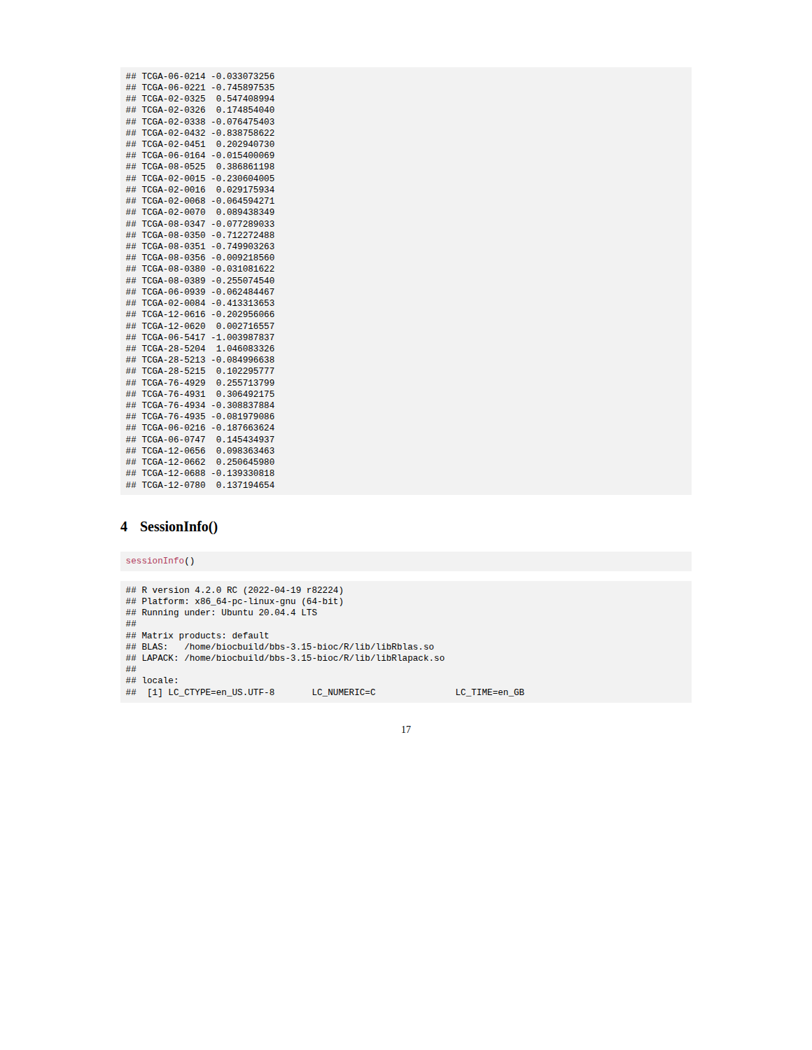## TCGA-06-0214 -0.033073256
## TCGA-06-0221 -0.745897535
## TCGA-02-0325  0.547408994
## TCGA-02-0326  0.174854040
## TCGA-02-0338 -0.076475403
## TCGA-02-0432 -0.838758622
## TCGA-02-0451  0.202940730
## TCGA-06-0164 -0.015400069
## TCGA-08-0525  0.386861198
## TCGA-02-0015 -0.230604005
## TCGA-02-0016  0.029175934
## TCGA-02-0068 -0.064594271
## TCGA-02-0070  0.089438349
## TCGA-08-0347 -0.077289033
## TCGA-08-0350 -0.712272488
## TCGA-08-0351 -0.749903263
## TCGA-08-0356 -0.009218560
## TCGA-08-0380 -0.031081622
## TCGA-08-0389 -0.255074540
## TCGA-06-0939 -0.062484467
## TCGA-02-0084 -0.413313653
## TCGA-12-0616 -0.202956066
## TCGA-12-0620  0.002716557
## TCGA-06-5417 -1.003987837
## TCGA-28-5204  1.046083326
## TCGA-28-5213 -0.084996638
## TCGA-28-5215  0.102295777
## TCGA-76-4929  0.255713799
## TCGA-76-4931  0.306492175
## TCGA-76-4934 -0.308837884
## TCGA-76-4935 -0.081979086
## TCGA-06-0216 -0.187663624
## TCGA-06-0747  0.145434937
## TCGA-12-0656  0.098363463
## TCGA-12-0662  0.250645980
## TCGA-12-0688 -0.139330818
## TCGA-12-0780  0.137194654
4 SessionInfo()
sessionInfo()
## R version 4.2.0 RC (2022-04-19 r82224)
## Platform: x86_64-pc-linux-gnu (64-bit)
## Running under: Ubuntu 20.04.4 LTS
##
## Matrix products: default
## BLAS:   /home/biocbuild/bbs-3.15-bioc/R/lib/libRblas.so
## LAPACK: /home/biocbuild/bbs-3.15-bioc/R/lib/libRlapack.so
##
## locale:
##  [1] LC_CTYPE=en_US.UTF-8       LC_NUMERIC=C               LC_TIME=en_GB
17